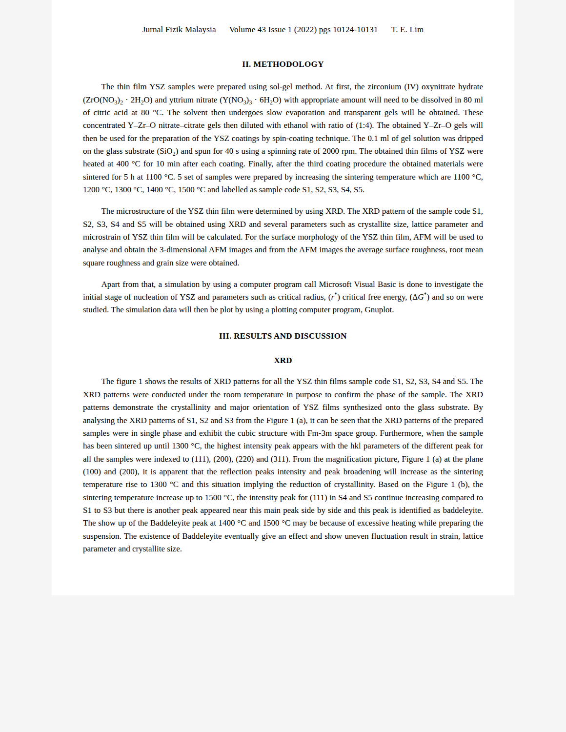Jurnal Fizik Malaysia Volume 43 Issue 1 (2022) pgs 10124-10131 T. E. Lim
II. METHODOLOGY
The thin film YSZ samples were prepared using sol-gel method. At first, the zirconium (IV) oxynitrate hydrate (ZrO(NO3)2 · 2H2O) and yttrium nitrate (Y(NO3)3 · 6H2O) with appropriate amount will need to be dissolved in 80 ml of citric acid at 80 °C. The solvent then undergoes slow evaporation and transparent gels will be obtained. These concentrated Y–Zr–O nitrate–citrate gels then diluted with ethanol with ratio of (1:4). The obtained Y–Zr–O gels will then be used for the preparation of the YSZ coatings by spin-coating technique. The 0.1 ml of gel solution was dripped on the glass substrate (SiO2) and spun for 40 s using a spinning rate of 2000 rpm. The obtained thin films of YSZ were heated at 400 °C for 10 min after each coating. Finally, after the third coating procedure the obtained materials were sintered for 5 h at 1100 °C. 5 set of samples were prepared by increasing the sintering temperature which are 1100 °C, 1200 °C, 1300 °C, 1400 °C, 1500 °C and labelled as sample code S1, S2, S3, S4, S5.
The microstructure of the YSZ thin film were determined by using XRD. The XRD pattern of the sample code S1, S2, S3, S4 and S5 will be obtained using XRD and several parameters such as crystallite size, lattice parameter and microstrain of YSZ thin film will be calculated. For the surface morphology of the YSZ thin film, AFM will be used to analyse and obtain the 3-dimensional AFM images and from the AFM images the average surface roughness, root mean square roughness and grain size were obtained.
Apart from that, a simulation by using a computer program call Microsoft Visual Basic is done to investigate the initial stage of nucleation of YSZ and parameters such as critical radius, (r*) critical free energy, (ΔG*) and so on were studied. The simulation data will then be plot by using a plotting computer program, Gnuplot.
III. RESULTS AND DISCUSSION
XRD
The figure 1 shows the results of XRD patterns for all the YSZ thin films sample code S1, S2, S3, S4 and S5. The XRD patterns were conducted under the room temperature in purpose to confirm the phase of the sample. The XRD patterns demonstrate the crystallinity and major orientation of YSZ films synthesized onto the glass substrate. By analysing the XRD patterns of S1, S2 and S3 from the Figure 1 (a), it can be seen that the XRD patterns of the prepared samples were in single phase and exhibit the cubic structure with Fm-3m space group. Furthermore, when the sample has been sintered up until 1300 °C, the highest intensity peak appears with the hkl parameters of the different peak for all the samples were indexed to (111), (200), (220) and (311). From the magnification picture, Figure 1 (a) at the plane (100) and (200), it is apparent that the reflection peaks intensity and peak broadening will increase as the sintering temperature rise to 1300 °C and this situation implying the reduction of crystallinity. Based on the Figure 1 (b), the sintering temperature increase up to 1500 °C, the intensity peak for (111) in S4 and S5 continue increasing compared to S1 to S3 but there is another peak appeared near this main peak side by side and this peak is identified as baddeleyite. The show up of the Baddeleyite peak at 1400 °C and 1500 °C may be because of excessive heating while preparing the suspension. The existence of Baddeleyite eventually give an effect and show uneven fluctuation result in strain, lattice parameter and crystallite size.